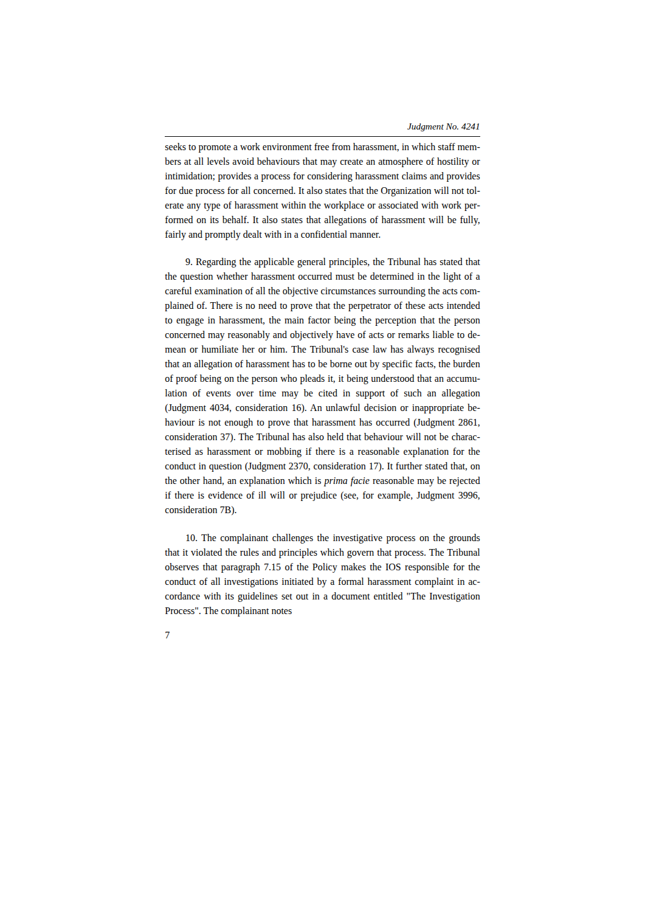Judgment No. 4241
seeks to promote a work environment free from harassment, in which staff members at all levels avoid behaviours that may create an atmosphere of hostility or intimidation; provides a process for considering harassment claims and provides for due process for all concerned. It also states that the Organization will not tolerate any type of harassment within the workplace or associated with work performed on its behalf. It also states that allegations of harassment will be fully, fairly and promptly dealt with in a confidential manner.
9. Regarding the applicable general principles, the Tribunal has stated that the question whether harassment occurred must be determined in the light of a careful examination of all the objective circumstances surrounding the acts complained of. There is no need to prove that the perpetrator of these acts intended to engage in harassment, the main factor being the perception that the person concerned may reasonably and objectively have of acts or remarks liable to demean or humiliate her or him. The Tribunal's case law has always recognised that an allegation of harassment has to be borne out by specific facts, the burden of proof being on the person who pleads it, it being understood that an accumulation of events over time may be cited in support of such an allegation (Judgment 4034, consideration 16). An unlawful decision or inappropriate behaviour is not enough to prove that harassment has occurred (Judgment 2861, consideration 37). The Tribunal has also held that behaviour will not be characterised as harassment or mobbing if there is a reasonable explanation for the conduct in question (Judgment 2370, consideration 17). It further stated that, on the other hand, an explanation which is prima facie reasonable may be rejected if there is evidence of ill will or prejudice (see, for example, Judgment 3996, consideration 7B).
10. The complainant challenges the investigative process on the grounds that it violated the rules and principles which govern that process. The Tribunal observes that paragraph 7.15 of the Policy makes the IOS responsible for the conduct of all investigations initiated by a formal harassment complaint in accordance with its guidelines set out in a document entitled "The Investigation Process". The complainant notes
7